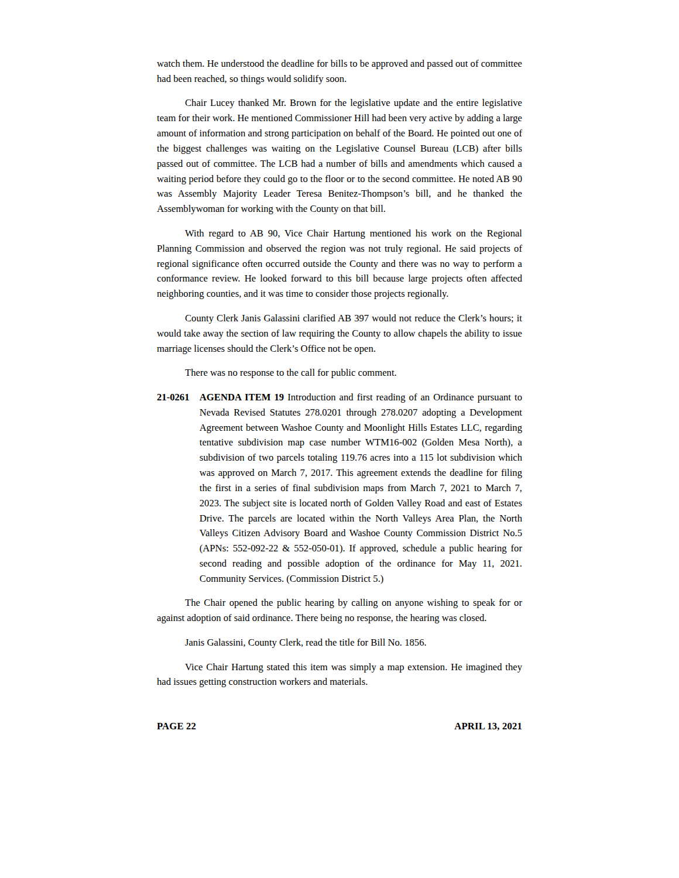watch them. He understood the deadline for bills to be approved and passed out of committee had been reached, so things would solidify soon.
Chair Lucey thanked Mr. Brown for the legislative update and the entire legislative team for their work. He mentioned Commissioner Hill had been very active by adding a large amount of information and strong participation on behalf of the Board. He pointed out one of the biggest challenges was waiting on the Legislative Counsel Bureau (LCB) after bills passed out of committee. The LCB had a number of bills and amendments which caused a waiting period before they could go to the floor or to the second committee. He noted AB 90 was Assembly Majority Leader Teresa Benitez-Thompson’s bill, and he thanked the Assemblywoman for working with the County on that bill.
With regard to AB 90, Vice Chair Hartung mentioned his work on the Regional Planning Commission and observed the region was not truly regional. He said projects of regional significance often occurred outside the County and there was no way to perform a conformance review. He looked forward to this bill because large projects often affected neighboring counties, and it was time to consider those projects regionally.
County Clerk Janis Galassini clarified AB 397 would not reduce the Clerk’s hours; it would take away the section of law requiring the County to allow chapels the ability to issue marriage licenses should the Clerk’s Office not be open.
There was no response to the call for public comment.
21-0261
AGENDA ITEM 19 Introduction and first reading of an Ordinance pursuant to Nevada Revised Statutes 278.0201 through 278.0207 adopting a Development Agreement between Washoe County and Moonlight Hills Estates LLC, regarding tentative subdivision map case number WTM16-002 (Golden Mesa North), a subdivision of two parcels totaling 119.76 acres into a 115 lot subdivision which was approved on March 7, 2017. This agreement extends the deadline for filing the first in a series of final subdivision maps from March 7, 2021 to March 7, 2023. The subject site is located north of Golden Valley Road and east of Estates Drive. The parcels are located within the North Valleys Area Plan, the North Valleys Citizen Advisory Board and Washoe County Commission District No.5 (APNs: 552-092-22 & 552-050-01). If approved, schedule a public hearing for second reading and possible adoption of the ordinance for May 11, 2021. Community Services. (Commission District 5.)
The Chair opened the public hearing by calling on anyone wishing to speak for or against adoption of said ordinance. There being no response, the hearing was closed.
Janis Galassini, County Clerk, read the title for Bill No. 1856.
Vice Chair Hartung stated this item was simply a map extension. He imagined they had issues getting construction workers and materials.
PAGE 22
APRIL 13, 2021